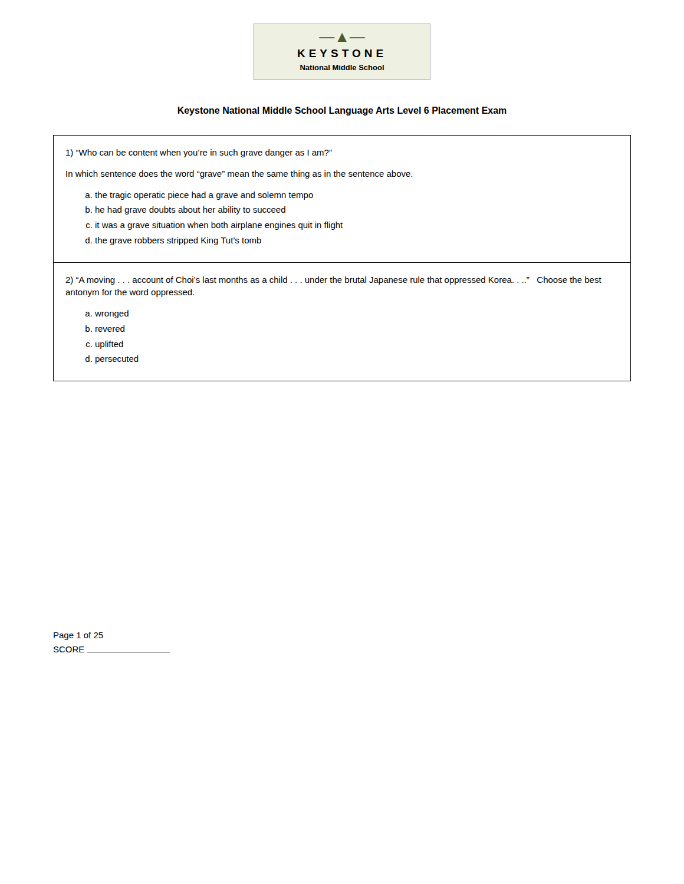—▲—
KEYSTONE
National Middle School
Keystone National Middle School Language Arts Level 6 Placement Exam
1) “Who can be content when you’re in such grave danger as I am?”
In which sentence does the word “grave” mean the same thing as in the sentence above.
the tragic operatic piece had a grave and solemn tempo
he had grave doubts about her ability to succeed
it was a grave situation when both airplane engines quit in flight
the grave robbers stripped King Tut’s tomb
2) “A moving . . . account of Choi’s last months as a child . . . under the brutal Japanese rule that oppressed Korea. . ..” Choose the best antonym for the word oppressed.
wronged
revered
uplifted
persecuted
Page 1 of 25 SCORE